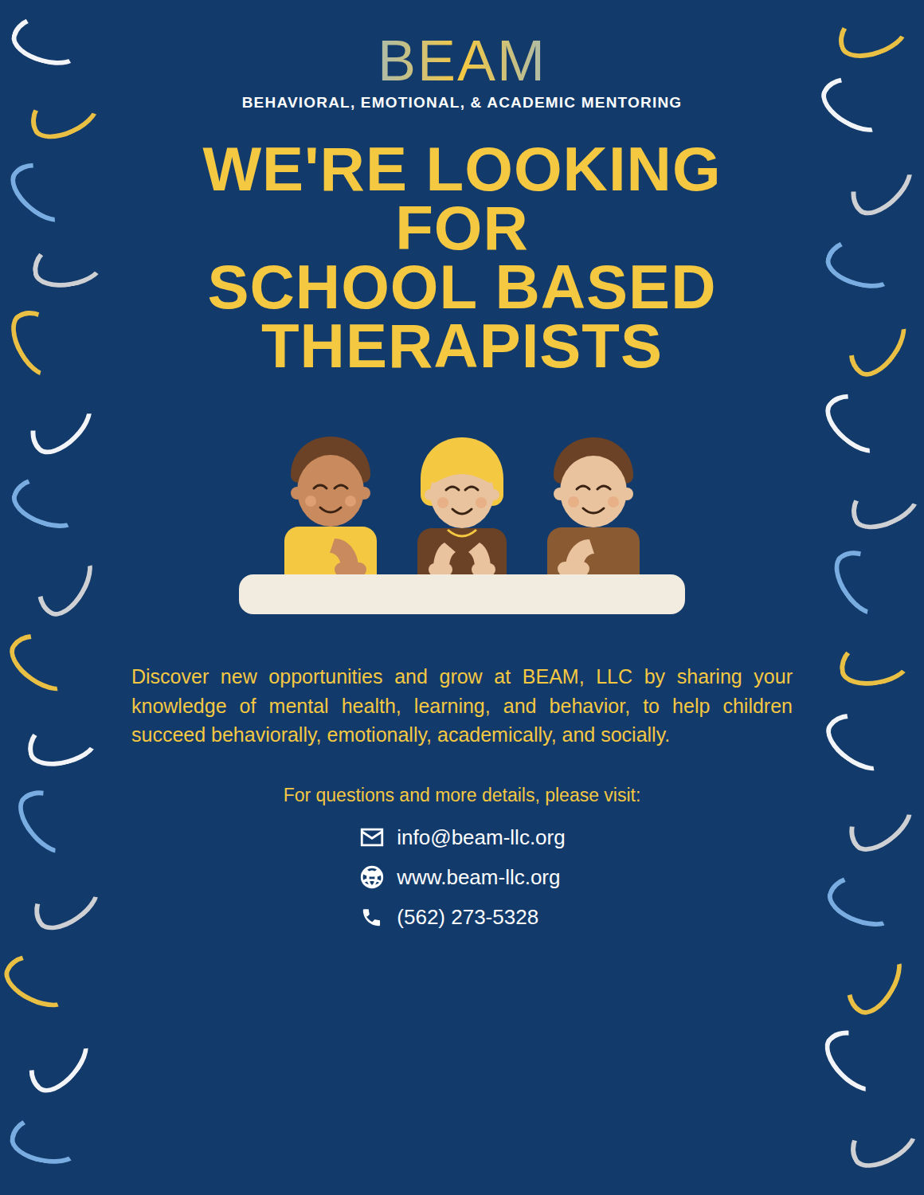BEAM
Behavioral, Emotional, & Academic Mentoring
We're Looking
for
School Based
Therapists
Discover new opportunities and grow at BEAM, LLC by sharing your knowledge of mental health, learning, and behavior, to help children succeed behaviorally, emotionally, academically, and socially.
For questions and more details, please visit:
info@beam-llc.org
www.beam-llc.org
(562) 273-5328